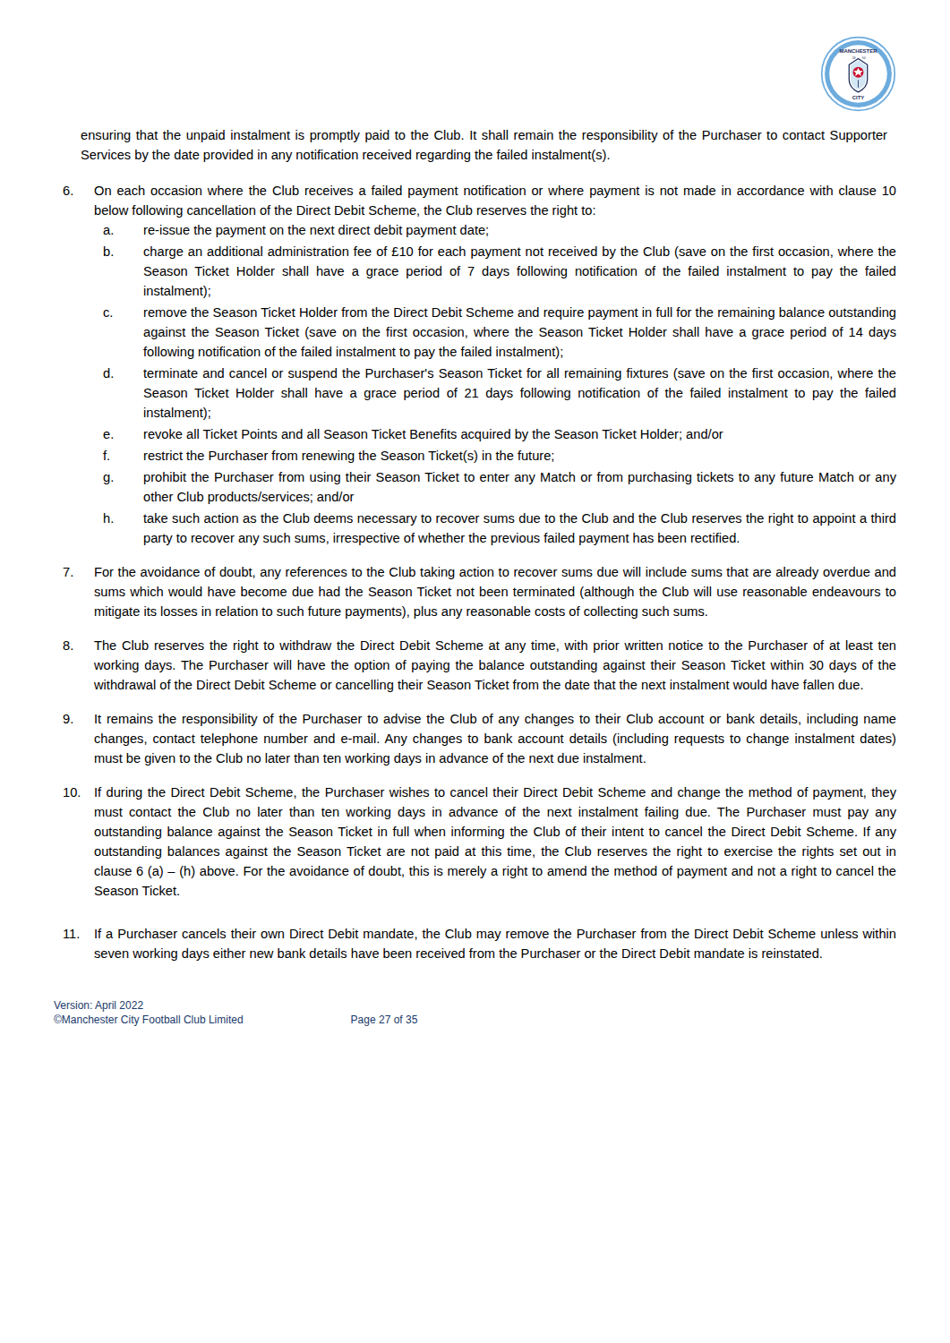MANCHESTER CITY 18 94
ensuring that the unpaid instalment is promptly paid to the Club. It shall remain the responsibility of the Purchaser to contact Supporter Services by the date provided in any notification received regarding the failed instalment(s).
On each occasion where the Club receives a failed payment notification or where payment is not made in accordance with clause 10 below following cancellation of the Direct Debit Scheme, the Club reserves the right to:
re-issue the payment on the next direct debit payment date;
charge an additional administration fee of £10 for each payment not received by the Club (save on the first occasion, where the Season Ticket Holder shall have a grace period of 7 days following notification of the failed instalment to pay the failed instalment);
remove the Season Ticket Holder from the Direct Debit Scheme and require payment in full for the remaining balance outstanding against the Season Ticket (save on the first occasion, where the Season Ticket Holder shall have a grace period of 14 days following notification of the failed instalment to pay the failed instalment);
terminate and cancel or suspend the Purchaser's Season Ticket for all remaining fixtures (save on the first occasion, where the Season Ticket Holder shall have a grace period of 21 days following notification of the failed instalment to pay the failed instalment);
revoke all Ticket Points and all Season Ticket Benefits acquired by the Season Ticket Holder; and/or
restrict the Purchaser from renewing the Season Ticket(s) in the future;
prohibit the Purchaser from using their Season Ticket to enter any Match or from purchasing tickets to any future Match or any other Club products/services; and/or
take such action as the Club deems necessary to recover sums due to the Club and the Club reserves the right to appoint a third party to recover any such sums, irrespective of whether the previous failed payment has been rectified.
For the avoidance of doubt, any references to the Club taking action to recover sums due will include sums that are already overdue and sums which would have become due had the Season Ticket not been terminated (although the Club will use reasonable endeavours to mitigate its losses in relation to such future payments), plus any reasonable costs of collecting such sums.
The Club reserves the right to withdraw the Direct Debit Scheme at any time, with prior written notice to the Purchaser of at least ten working days. The Purchaser will have the option of paying the balance outstanding against their Season Ticket within 30 days of the withdrawal of the Direct Debit Scheme or cancelling their Season Ticket from the date that the next instalment would have fallen due.
It remains the responsibility of the Purchaser to advise the Club of any changes to their Club account or bank details, including name changes, contact telephone number and e-mail. Any changes to bank account details (including requests to change instalment dates) must be given to the Club no later than ten working days in advance of the next due instalment.
If during the Direct Debit Scheme, the Purchaser wishes to cancel their Direct Debit Scheme and change the method of payment, they must contact the Club no later than ten working days in advance of the next instalment failing due. The Purchaser must pay any outstanding balance against the Season Ticket in full when informing the Club of their intent to cancel the Direct Debit Scheme. If any outstanding balances against the Season Ticket are not paid at this time, the Club reserves the right to exercise the rights set out in clause 6 (a) – (h) above. For the avoidance of doubt, this is merely a right to amend the method of payment and not a right to cancel the Season Ticket.
If a Purchaser cancels their own Direct Debit mandate, the Club may remove the Purchaser from the Direct Debit Scheme unless within seven working days either new bank details have been received from the Purchaser or the Direct Debit mandate is reinstated.
Version: April 2022
©Manchester City Football Club Limited Page 27 of 35